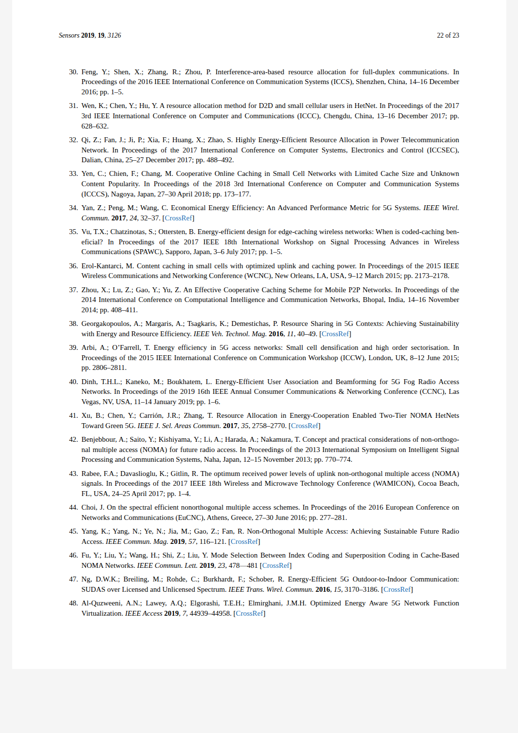Sensors 2019, 19, 3126
22 of 23
Feng, Y.; Shen, X.; Zhang, R.; Zhou, P. Interference-area-based resource allocation for full-duplex communications. In Proceedings of the 2016 IEEE International Conference on Communication Systems (ICCS), Shenzhen, China, 14–16 December 2016; pp. 1–5.
Wen, K.; Chen, Y.; Hu, Y. A resource allocation method for D2D and small cellular users in HetNet. In Proceedings of the 2017 3rd IEEE International Conference on Computer and Communications (ICCC), Chengdu, China, 13–16 December 2017; pp. 628–632.
Qi, Z.; Fan, J.; Ji, P.; Xia, F.; Huang, X.; Zhao, S. Highly Energy-Efficient Resource Allocation in Power Telecommunication Network. In Proceedings of the 2017 International Conference on Computer Systems, Electronics and Control (ICCSEC), Dalian, China, 25–27 December 2017; pp. 488–492.
Yen, C.; Chien, F.; Chang, M. Cooperative Online Caching in Small Cell Networks with Limited Cache Size and Unknown Content Popularity. In Proceedings of the 2018 3rd International Conference on Computer and Communication Systems (ICCCS), Nagoya, Japan, 27–30 April 2018; pp. 173–177.
Yan, Z.; Peng, M.; Wang, C. Economical Energy Efficiency: An Advanced Performance Metric for 5G Systems. IEEE Wirel. Commun. 2017, 24, 32–37. [CrossRef]
Vu, T.X.; Chatzinotas, S.; Ottersten, B. Energy-efficient design for edge-caching wireless networks: When is coded-caching beneficial? In Proceedings of the 2017 IEEE 18th International Workshop on Signal Processing Advances in Wireless Communications (SPAWC), Sapporo, Japan, 3–6 July 2017; pp. 1–5.
Erol-Kantarci, M. Content caching in small cells with optimized uplink and caching power. In Proceedings of the 2015 IEEE Wireless Communications and Networking Conference (WCNC), New Orleans, LA, USA, 9–12 March 2015; pp. 2173–2178.
Zhou, X.; Lu, Z.; Gao, Y.; Yu, Z. An Effective Cooperative Caching Scheme for Mobile P2P Networks. In Proceedings of the 2014 International Conference on Computational Intelligence and Communication Networks, Bhopal, India, 14–16 November 2014; pp. 408–411.
Georgakopoulos, A.; Margaris, A.; Tsagkaris, K.; Demestichas, P. Resource Sharing in 5G Contexts: Achieving Sustainability with Energy and Resource Efficiency. IEEE Veh. Technol. Mag. 2016, 11, 40–49. [CrossRef]
Arbi, A.; O’Farrell, T. Energy efficiency in 5G access networks: Small cell densification and high order sectorisation. In Proceedings of the 2015 IEEE International Conference on Communication Workshop (ICCW), London, UK, 8–12 June 2015; pp. 2806–2811.
Dinh, T.H.L.; Kaneko, M.; Boukhatem, L. Energy-Efficient User Association and Beamforming for 5G Fog Radio Access Networks. In Proceedings of the 2019 16th IEEE Annual Consumer Communications & Networking Conference (CCNC), Las Vegas, NV, USA, 11–14 January 2019; pp. 1–6.
Xu, B.; Chen, Y.; Carrión, J.R.; Zhang, T. Resource Allocation in Energy-Cooperation Enabled Two-Tier NOMA HetNets Toward Green 5G. IEEE J. Sel. Areas Commun. 2017, 35, 2758–2770. [CrossRef]
Benjebbour, A.; Saito, Y.; Kishiyama, Y.; Li, A.; Harada, A.; Nakamura, T. Concept and practical considerations of non-orthogonal multiple access (NOMA) for future radio access. In Proceedings of the 2013 International Symposium on Intelligent Signal Processing and Communication Systems, Naha, Japan, 12–15 November 2013; pp. 770–774.
Rabee, F.A.; Davaslioglu, K.; Gitlin, R. The optimum received power levels of uplink non-orthogonal multiple access (NOMA) signals. In Proceedings of the 2017 IEEE 18th Wireless and Microwave Technology Conference (WAMICON), Cocoa Beach, FL, USA, 24–25 April 2017; pp. 1–4.
Choi, J. On the spectral efficient nonorthogonal multiple access schemes. In Proceedings of the 2016 European Conference on Networks and Communications (EuCNC), Athens, Greece, 27–30 June 2016; pp. 277–281.
Yang, K.; Yang, N.; Ye, N.; Jia, M.; Gao, Z.; Fan, R. Non-Orthogonal Multiple Access: Achieving Sustainable Future Radio Access. IEEE Commun. Mag. 2019, 57, 116–121. [CrossRef]
Fu, Y.; Liu, Y.; Wang, H.; Shi, Z.; Liu, Y. Mode Selection Between Index Coding and Superposition Coding in Cache-Based NOMA Networks. IEEE Commun. Lett. 2019, 23, 478—481 [CrossRef]
Ng, D.W.K.; Breiling, M.; Rohde, C.; Burkhardt, F.; Schober, R. Energy-Efficient 5G Outdoor-to-Indoor Communication: SUDAS over Licensed and Unlicensed Spectrum. IEEE Trans. Wirel. Commun. 2016, 15, 3170–3186. [CrossRef]
Al-Quzweeni, A.N.; Lawey, A.Q.; Elgorashi, T.E.H.; Elmirghani, J.M.H. Optimized Energy Aware 5G Network Function Virtualization. IEEE Access 2019, 7, 44939–44958. [CrossRef]